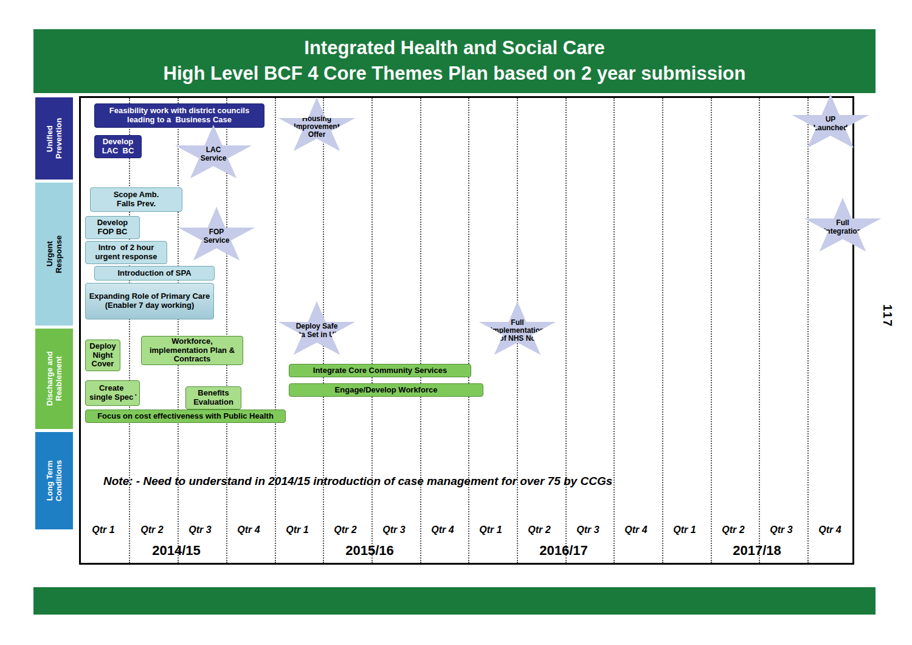Integrated Health and Social Care
High Level BCF 4 Core Themes Plan based on 2 year submission
117
Unified
Prevention
Urgent
Response
Discharge and
Reablement
Long Term
Conditions
Feasibility work with district councils leading to a Business Case
Develop LAC BC
LAC
Service
Housing
Improvement
Offer
UP
Launched
Scope Amb.
Falls Prev.
Develop
FOP BC
FOP
Service
Intro of 2 hour urgent response
Introduction of SPA
Expanding Role of Primary Care (Enabler 7 day working)
Full
integration
Deploy Night Cover
Workforce, implementation Plan & Contracts
Deploy Safe
Data Set in UHL
Full
implementation
of NHS No
Integrate Core Community Services
Create single Spec.
Benefits Evaluation
Engage/Develop Workforce
Focus on cost effectiveness with Public Health
Note: - Need to understand in 2014/15 introduction of case management for over 75 by CCGs
Qtr 1
Qtr 2
Qtr 3
Qtr 4
Qtr 1
Qtr 2
Qtr 3
Qtr 4
Qtr 1
Qtr 2
Qtr 3
Qtr 4
Qtr 1
Qtr 2
Qtr 3
Qtr 4
2014/15
2015/16
2016/17
2017/18